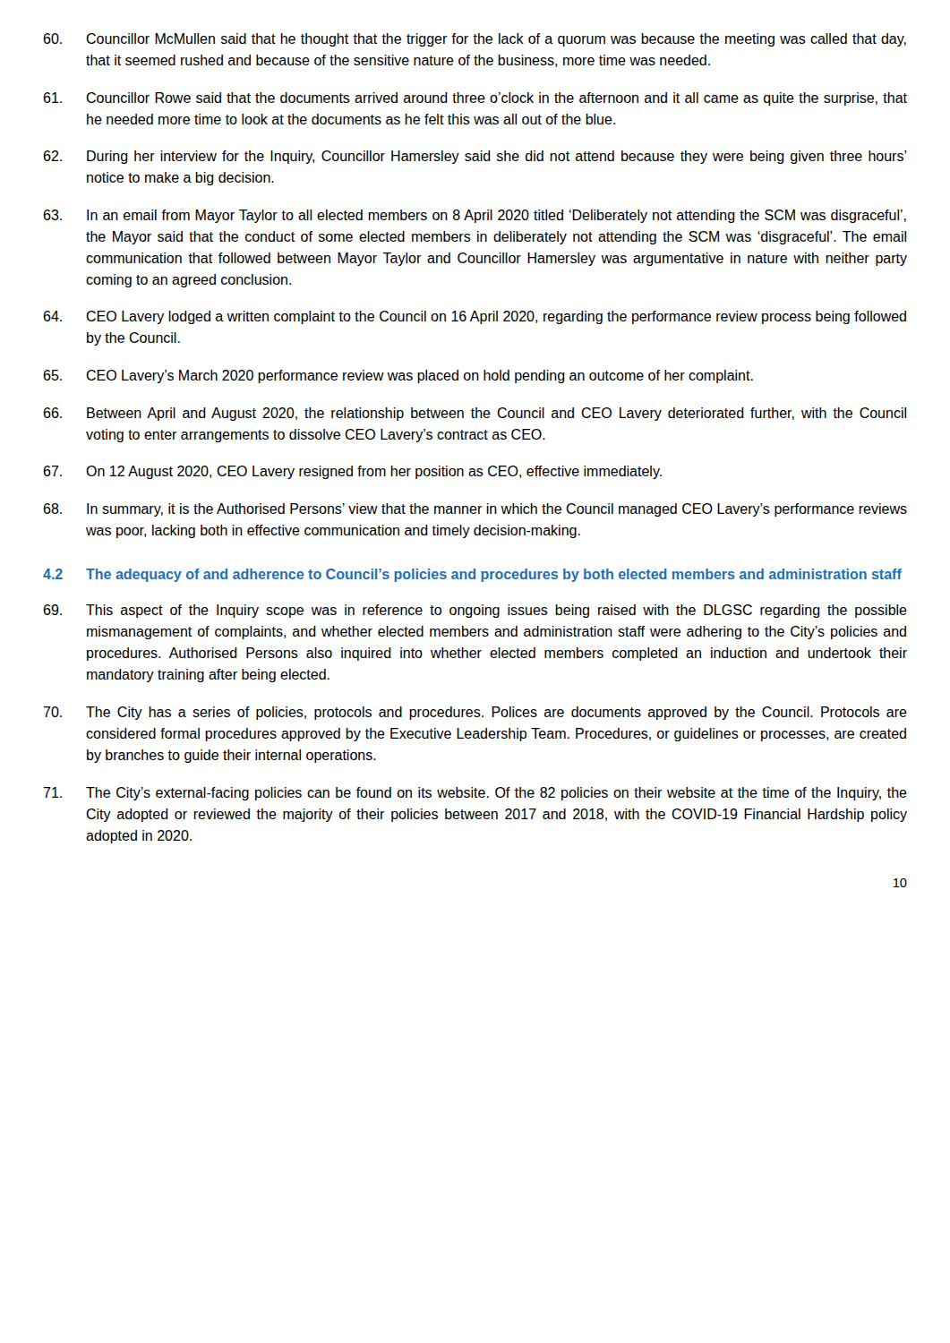60. Councillor McMullen said that he thought that the trigger for the lack of a quorum was because the meeting was called that day, that it seemed rushed and because of the sensitive nature of the business, more time was needed.
61. Councillor Rowe said that the documents arrived around three o’clock in the afternoon and it all came as quite the surprise, that he needed more time to look at the documents as he felt this was all out of the blue.
62. During her interview for the Inquiry, Councillor Hamersley said she did not attend because they were being given three hours’ notice to make a big decision.
63. In an email from Mayor Taylor to all elected members on 8 April 2020 titled ‘Deliberately not attending the SCM was disgraceful’, the Mayor said that the conduct of some elected members in deliberately not attending the SCM was ‘disgraceful’. The email communication that followed between Mayor Taylor and Councillor Hamersley was argumentative in nature with neither party coming to an agreed conclusion.
64. CEO Lavery lodged a written complaint to the Council on 16 April 2020, regarding the performance review process being followed by the Council.
65. CEO Lavery’s March 2020 performance review was placed on hold pending an outcome of her complaint.
66. Between April and August 2020, the relationship between the Council and CEO Lavery deteriorated further, with the Council voting to enter arrangements to dissolve CEO Lavery’s contract as CEO.
67. On 12 August 2020, CEO Lavery resigned from her position as CEO, effective immediately.
68. In summary, it is the Authorised Persons’ view that the manner in which the Council managed CEO Lavery’s performance reviews was poor, lacking both in effective communication and timely decision-making.
4.2 The adequacy of and adherence to Council’s policies and procedures by both elected members and administration staff
69. This aspect of the Inquiry scope was in reference to ongoing issues being raised with the DLGSC regarding the possible mismanagement of complaints, and whether elected members and administration staff were adhering to the City’s policies and procedures. Authorised Persons also inquired into whether elected members completed an induction and undertook their mandatory training after being elected.
70. The City has a series of policies, protocols and procedures. Polices are documents approved by the Council. Protocols are considered formal procedures approved by the Executive Leadership Team. Procedures, or guidelines or processes, are created by branches to guide their internal operations.
71. The City’s external-facing policies can be found on its website. Of the 82 policies on their website at the time of the Inquiry, the City adopted or reviewed the majority of their policies between 2017 and 2018, with the COVID-19 Financial Hardship policy adopted in 2020.
10